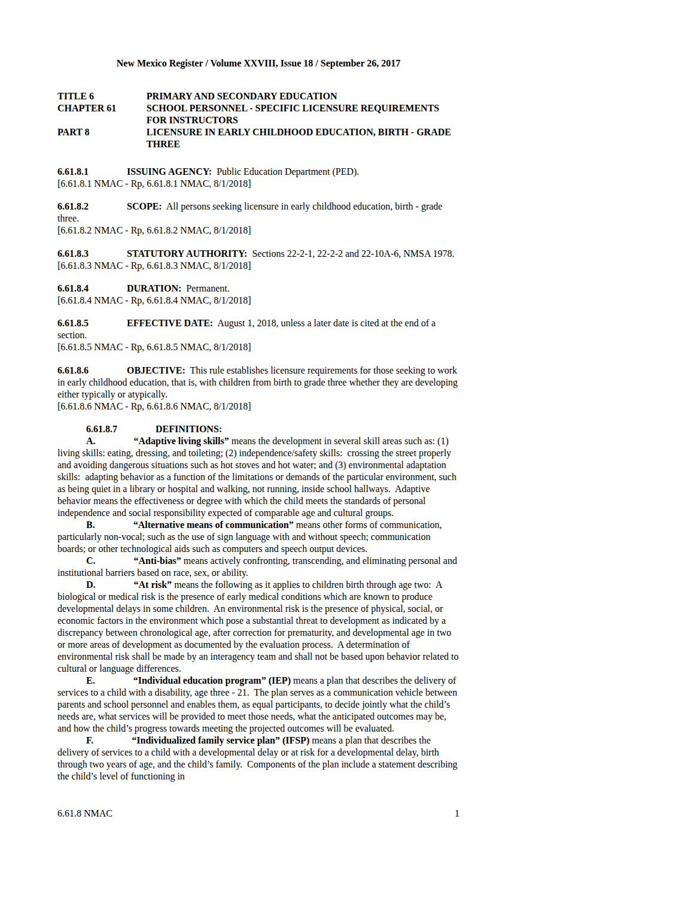New Mexico Register / Volume XXVIII, Issue 18 / September 26, 2017
TITLE 6
PRIMARY AND SECONDARY EDUCATION
CHAPTER 61
SCHOOL PERSONNEL - SPECIFIC LICENSURE REQUIREMENTS FOR INSTRUCTORS
PART 8
LICENSURE IN EARLY CHILDHOOD EDUCATION, BIRTH - GRADE THREE
6.61.8.1 ISSUING AGENCY: Public Education Department (PED).
[6.61.8.1 NMAC - Rp, 6.61.8.1 NMAC, 8/1/2018]
6.61.8.2 SCOPE: All persons seeking licensure in early childhood education, birth - grade three.
[6.61.8.2 NMAC - Rp, 6.61.8.2 NMAC, 8/1/2018]
6.61.8.3 STATUTORY AUTHORITY: Sections 22-2-1, 22-2-2 and 22-10A-6, NMSA 1978.
[6.61.8.3 NMAC - Rp, 6.61.8.3 NMAC, 8/1/2018]
6.61.8.4 DURATION: Permanent.
[6.61.8.4 NMAC - Rp, 6.61.8.4 NMAC, 8/1/2018]
6.61.8.5 EFFECTIVE DATE: August 1, 2018, unless a later date is cited at the end of a section.
[6.61.8.5 NMAC - Rp, 6.61.8.5 NMAC, 8/1/2018]
6.61.8.6 OBJECTIVE: This rule establishes licensure requirements for those seeking to work in early childhood education, that is, with children from birth to grade three whether they are developing either typically or atypically.
[6.61.8.6 NMAC - Rp, 6.61.8.6 NMAC, 8/1/2018]
6.61.8.7 DEFINITIONS:
A. “Adaptive living skills” means the development in several skill areas such as: (1) living skills: eating, dressing, and toileting; (2) independence/safety skills: crossing the street properly and avoiding dangerous situations such as hot stoves and hot water; and (3) environmental adaptation skills: adapting behavior as a function of the limitations or demands of the particular environment, such as being quiet in a library or hospital and walking, not running, inside school hallways. Adaptive behavior means the effectiveness or degree with which the child meets the standards of personal independence and social responsibility expected of comparable age and cultural groups.
B. “Alternative means of communication” means other forms of communication, particularly non-vocal; such as the use of sign language with and without speech; communication boards; or other technological aids such as computers and speech output devices.
C. “Anti-bias” means actively confronting, transcending, and eliminating personal and institutional barriers based on race, sex, or ability.
D. “At risk” means the following as it applies to children birth through age two: A biological or medical risk is the presence of early medical conditions which are known to produce developmental delays in some children. An environmental risk is the presence of physical, social, or economic factors in the environment which pose a substantial threat to development as indicated by a discrepancy between chronological age, after correction for prematurity, and developmental age in two or more areas of development as documented by the evaluation process. A determination of environmental risk shall be made by an interagency team and shall not be based upon behavior related to cultural or language differences.
E. “Individual education program” (IEP) means a plan that describes the delivery of services to a child with a disability, age three - 21. The plan serves as a communication vehicle between parents and school personnel and enables them, as equal participants, to decide jointly what the child’s needs are, what services will be provided to meet those needs, what the anticipated outcomes may be, and how the child’s progress towards meeting the projected outcomes will be evaluated.
F. “Individualized family service plan” (IFSP) means a plan that describes the delivery of services to a child with a developmental delay or at risk for a developmental delay, birth through two years of age, and the child’s family. Components of the plan include a statement describing the child’s level of functioning in
6.61.8 NMAC
1